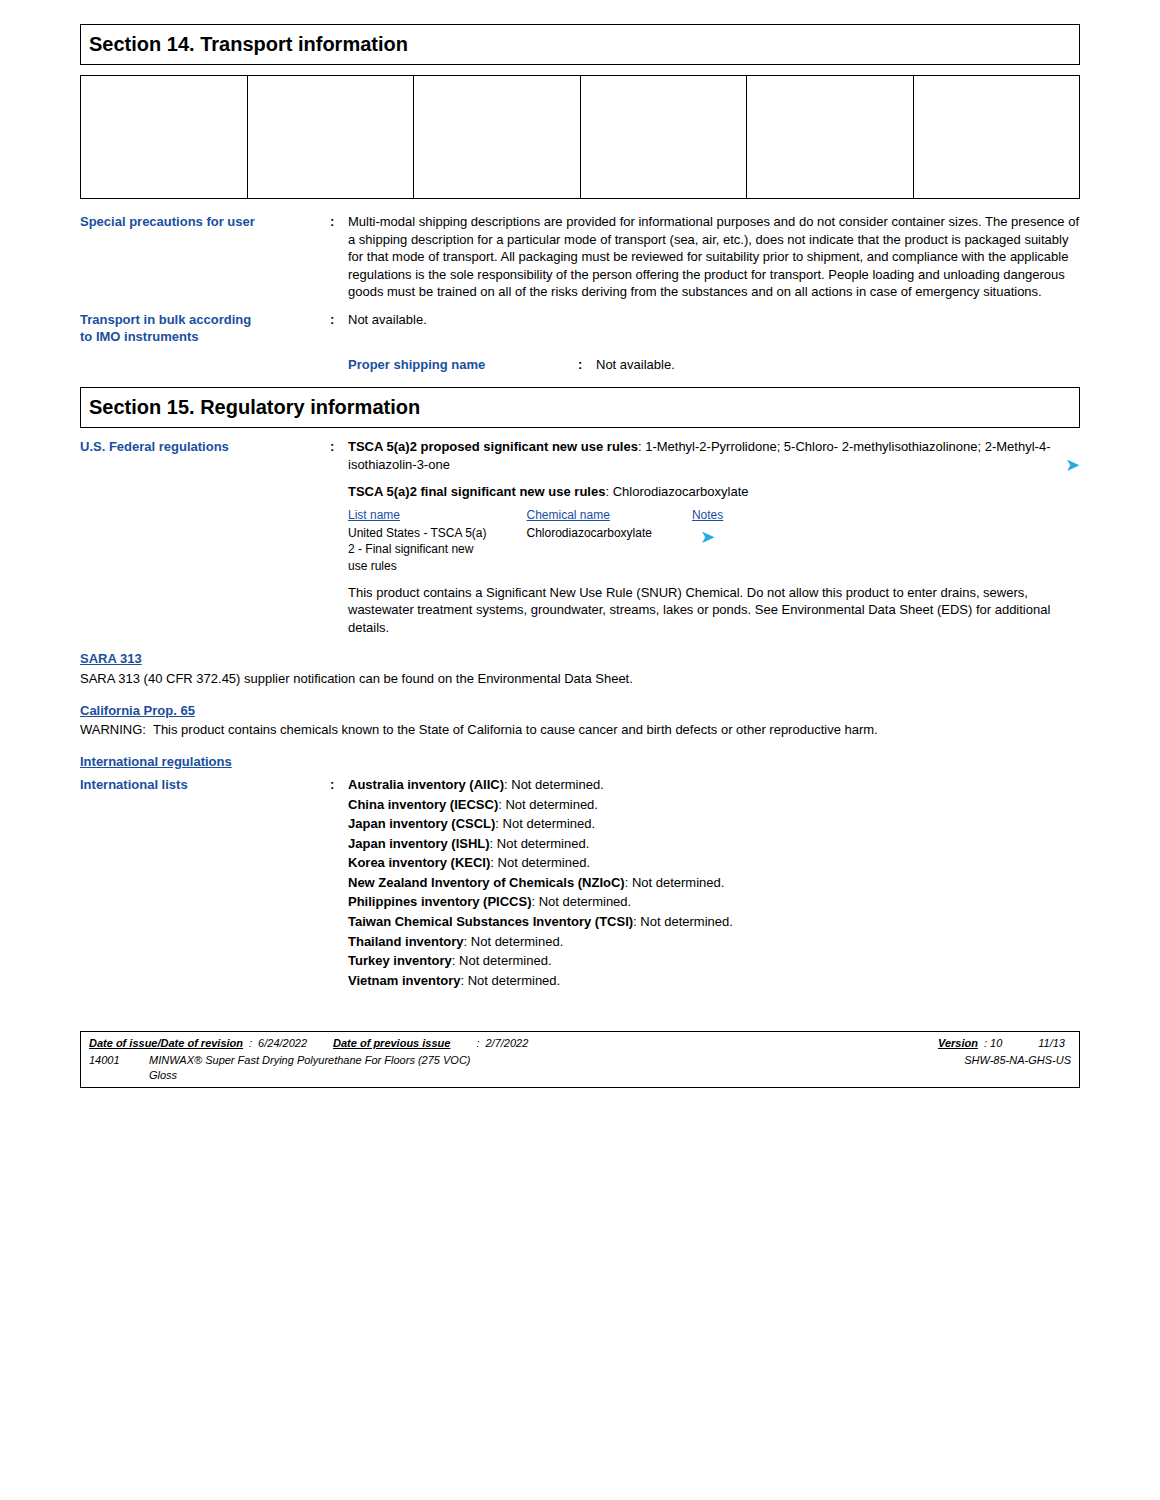Section 14. Transport information
Special precautions for user
:
Multi-modal shipping descriptions are provided for informational purposes and do not consider container sizes. The presence of a shipping description for a particular mode of transport (sea, air, etc.), does not indicate that the product is packaged suitably for that mode of transport. All packaging must be reviewed for suitability prior to shipment, and compliance with the applicable regulations is the sole responsibility of the person offering the product for transport. People loading and unloading dangerous goods must be trained on all of the risks deriving from the substances and on all actions in case of emergency situations.
Transport in bulk according
to IMO instruments
:
Not available.
Proper shipping name
:
Not available.
Section 15. Regulatory information
U.S. Federal regulations
:
TSCA 5(a)2 proposed significant new use rules: 1-Methyl-2-Pyrrolidone; 5-Chloro- 2-methylisothiazolinone; 2-Methyl-4-isothiazolin-3-one ➤
TSCA 5(a)2 final significant new use rules: Chlorodiazocarboxylate
| List name | Chemical name | Notes |
| --- | --- | --- |
| United States - TSCA 5(a) 2 - Final significant new use rules | Chlorodiazocarboxylate | ➤ |
This product contains a Significant New Use Rule (SNUR) Chemical. Do not allow this product to enter drains, sewers, wastewater treatment systems, groundwater, streams, lakes or ponds. See Environmental Data Sheet (EDS) for additional details.
SARA 313
SARA 313 (40 CFR 372.45) supplier notification can be found on the Environmental Data Sheet.
California Prop. 65
WARNING: This product contains chemicals known to the State of California to cause cancer and birth defects or other reproductive harm.
International regulations
International lists
:
Australia inventory (AIIC): Not determined.
China inventory (IECSC): Not determined.
Japan inventory (CSCL): Not determined.
Japan inventory (ISHL): Not determined.
Korea inventory (KECI): Not determined.
New Zealand Inventory of Chemicals (NZIoC): Not determined.
Philippines inventory (PICCS): Not determined.
Taiwan Chemical Substances Inventory (TCSI): Not determined.
Thailand inventory: Not determined.
Turkey inventory: Not determined.
Vietnam inventory: Not determined.
Date of issue/Date of revision : 6/24/2022 Date of previous issue : 2/7/2022 Version : 10 11/13
14001
MINWAX® Super Fast Drying Polyurethane For Floors (275 VOC)
Gloss
SHW-85-NA-GHS-US